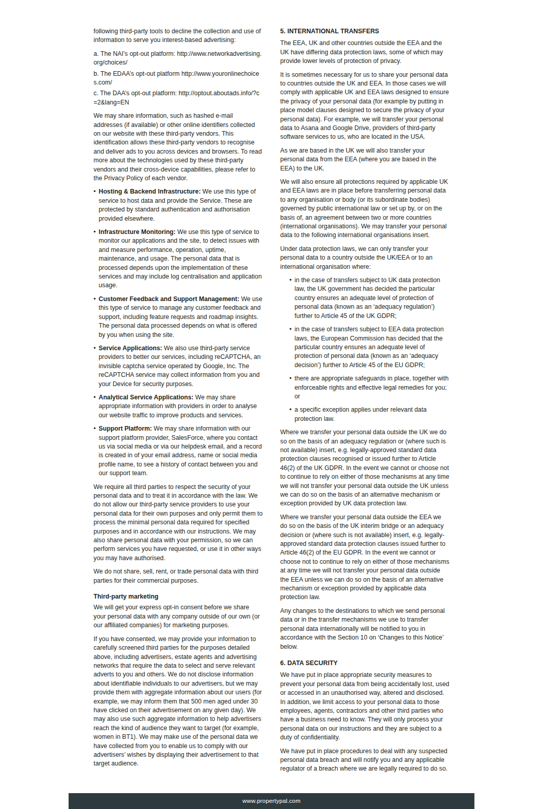following third-party tools to decline the collection and use of information to serve you interest-based advertising:
a. The NAI’s opt-out platform: http://www.networkadvertising.org/choices/
b. The EDAA’s opt-out platform http://www.youronlinechoices.com/
c. The DAA’s opt-out platform: http://optout.aboutads.info/?c=2&lang=EN
We may share information, such as hashed e-mail addresses (if available) or other online identifiers collected on our website with these third-party vendors. This identification allows these third-party vendors to recognise and deliver ads to you across devices and browsers. To read more about the technologies used by these third-party vendors and their cross-device capabilities, please refer to the Privacy Policy of each vendor.
Hosting & Backend Infrastructure: We use this type of service to host data and provide the Service. These are protected by standard authentication and authorisation provided elsewhere.
Infrastructure Monitoring: We use this type of service to monitor our applications and the site, to detect issues with and measure performance, operation, uptime, maintenance, and usage. The personal data that is processed depends upon the implementation of these services and may include log centralisation and application usage.
Customer Feedback and Support Management: We use this type of service to manage any customer feedback and support, including feature requests and roadmap insights. The personal data processed depends on what is offered by you when using the site.
Service Applications: We also use third-party service providers to better our services, including reCAPTCHA, an invisible captcha service operated by Google, Inc. The reCAPTCHA service may collect information from you and your Device for security purposes.
Analytical Service Applications: We may share appropriate information with providers in order to analyse our website traffic to improve products and services.
Support Platform: We may share information with our support platform provider, SalesForce, where you contact us via social media or via our helpdesk email, and a record is created in of your email address, name or social media profile name, to see a history of contact between you and our support team.
We require all third parties to respect the security of your personal data and to treat it in accordance with the law. We do not allow our third-party service providers to use your personal data for their own purposes and only permit them to process the minimal personal data required for specified purposes and in accordance with our instructions. We may also share personal data with your permission, so we can perform services you have requested, or use it in other ways you may have authorised.
We do not share, sell, rent, or trade personal data with third parties for their commercial purposes.
Third-party marketing
We will get your express opt-in consent before we share your personal data with any company outside of our own (or our affiliated companies) for marketing purposes.
If you have consented, we may provide your information to carefully screened third parties for the purposes detailed above, including advertisers, estate agents and advertising networks that require the data to select and serve relevant adverts to you and others. We do not disclose information about identifiable individuals to our advertisers, but we may provide them with aggregate information about our users (for example, we may inform them that 500 men aged under 30 have clicked on their advertisement on any given day). We may also use such aggregate information to help advertisers reach the kind of audience they want to target (for example, women in BT1). We may make use of the personal data we have collected from you to enable us to comply with our advertisers’ wishes by displaying their advertisement to that target audience.
5. INTERNATIONAL TRANSFERS
The EEA, UK and other countries outside the EEA and the UK have differing data protection laws, some of which may provide lower levels of protection of privacy.
It is sometimes necessary for us to share your personal data to countries outside the UK and EEA. In those cases we will comply with applicable UK and EEA laws designed to ensure the privacy of your personal data (for example by putting in place model clauses designed to secure the privacy of your personal data). For example, we will transfer your personal data to Asana and Google Drive, providers of third-party software services to us, who are located in the USA.
As we are based in the UK we will also transfer your personal data from the EEA (where you are based in the EEA) to the UK.
We will also ensure all protections required by applicable UK and EEA laws are in place before transferring personal data to any organisation or body (or its subordinate bodies) governed by public international law or set up by, or on the basis of, an agreement between two or more countries (international organisations). We may transfer your personal data to the following international organisations insert.
Under data protection laws, we can only transfer your personal data to a country outside the UK/EEA or to an international organisation where:
in the case of transfers subject to UK data protection law, the UK government has decided the particular country ensures an adequate level of protection of personal data (known as an ‘adequacy regulation’) further to Article 45 of the UK GDPR;
in the case of transfers subject to EEA data protection laws, the European Commission has decided that the particular country ensures an adequate level of protection of personal data (known as an ‘adequacy decision’) further to Article 45 of the EU GDPR;
there are appropriate safeguards in place, together with enforceable rights and effective legal remedies for you; or
a specific exception applies under relevant data protection law.
Where we transfer your personal data outside the UK we do so on the basis of an adequacy regulation or (where such is not available) insert, e.g. legally-approved standard data protection clauses recognised or issued further to Article 46(2) of the UK GDPR. In the event we cannot or choose not to continue to rely on either of those mechanisms at any time we will not transfer your personal data outside the UK unless we can do so on the basis of an alternative mechanism or exception provided by UK data protection law.
Where we transfer your personal data outside the EEA we do so on the basis of the UK interim bridge or an adequacy decision or (where such is not available) insert, e.g. legally-approved standard data protection clauses issued further to Article 46(2) of the EU GDPR. In the event we cannot or choose not to continue to rely on either of those mechanisms at any time we will not transfer your personal data outside the EEA unless we can do so on the basis of an alternative mechanism or exception provided by applicable data protection law.
Any changes to the destinations to which we send personal data or in the transfer mechanisms we use to transfer personal data internationally will be notified to you in accordance with the Section 10 on ‘Changes to this Notice’ below.
6. DATA SECURITY
We have put in place appropriate security measures to prevent your personal data from being accidentally lost, used or accessed in an unauthorised way, altered and disclosed. In addition, we limit access to your personal data to those employees, agents, contractors and other third parties who have a business need to know. They will only process your personal data on our instructions and they are subject to a duty of confidentiality.
We have put in place procedures to deal with any suspected personal data breach and will notify you and any applicable regulator of a breach where we are legally required to do so.
www.propertypal.com